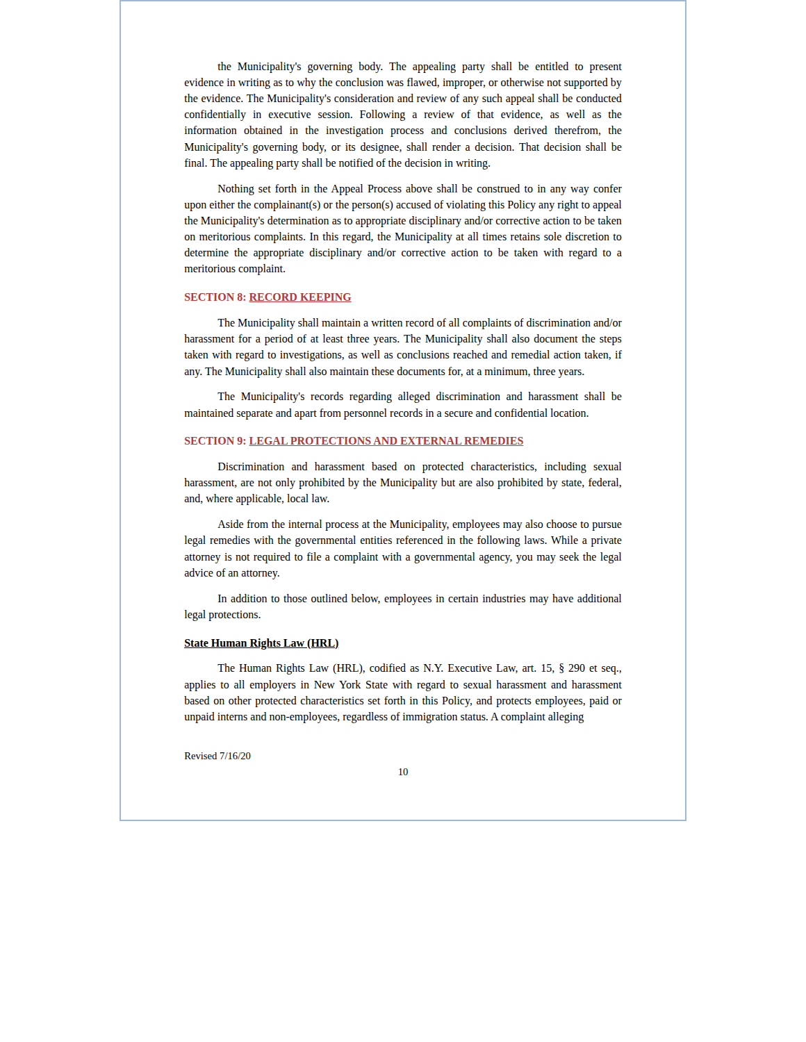the Municipality's governing body. The appealing party shall be entitled to present evidence in writing as to why the conclusion was flawed, improper, or otherwise not supported by the evidence. The Municipality's consideration and review of any such appeal shall be conducted confidentially in executive session. Following a review of that evidence, as well as the information obtained in the investigation process and conclusions derived therefrom, the Municipality's governing body, or its designee, shall render a decision. That decision shall be final. The appealing party shall be notified of the decision in writing.
Nothing set forth in the Appeal Process above shall be construed to in any way confer upon either the complainant(s) or the person(s) accused of violating this Policy any right to appeal the Municipality's determination as to appropriate disciplinary and/or corrective action to be taken on meritorious complaints. In this regard, the Municipality at all times retains sole discretion to determine the appropriate disciplinary and/or corrective action to be taken with regard to a meritorious complaint.
SECTION 8: RECORD KEEPING
The Municipality shall maintain a written record of all complaints of discrimination and/or harassment for a period of at least three years. The Municipality shall also document the steps taken with regard to investigations, as well as conclusions reached and remedial action taken, if any. The Municipality shall also maintain these documents for, at a minimum, three years.
The Municipality's records regarding alleged discrimination and harassment shall be maintained separate and apart from personnel records in a secure and confidential location.
SECTION 9: LEGAL PROTECTIONS AND EXTERNAL REMEDIES
Discrimination and harassment based on protected characteristics, including sexual harassment, are not only prohibited by the Municipality but are also prohibited by state, federal, and, where applicable, local law.
Aside from the internal process at the Municipality, employees may also choose to pursue legal remedies with the governmental entities referenced in the following laws. While a private attorney is not required to file a complaint with a governmental agency, you may seek the legal advice of an attorney.
In addition to those outlined below, employees in certain industries may have additional legal protections.
State Human Rights Law (HRL)
The Human Rights Law (HRL), codified as N.Y. Executive Law, art. 15, § 290 et seq., applies to all employers in New York State with regard to sexual harassment and harassment based on other protected characteristics set forth in this Policy, and protects employees, paid or unpaid interns and non-employees, regardless of immigration status. A complaint alleging
Revised 7/16/20
10